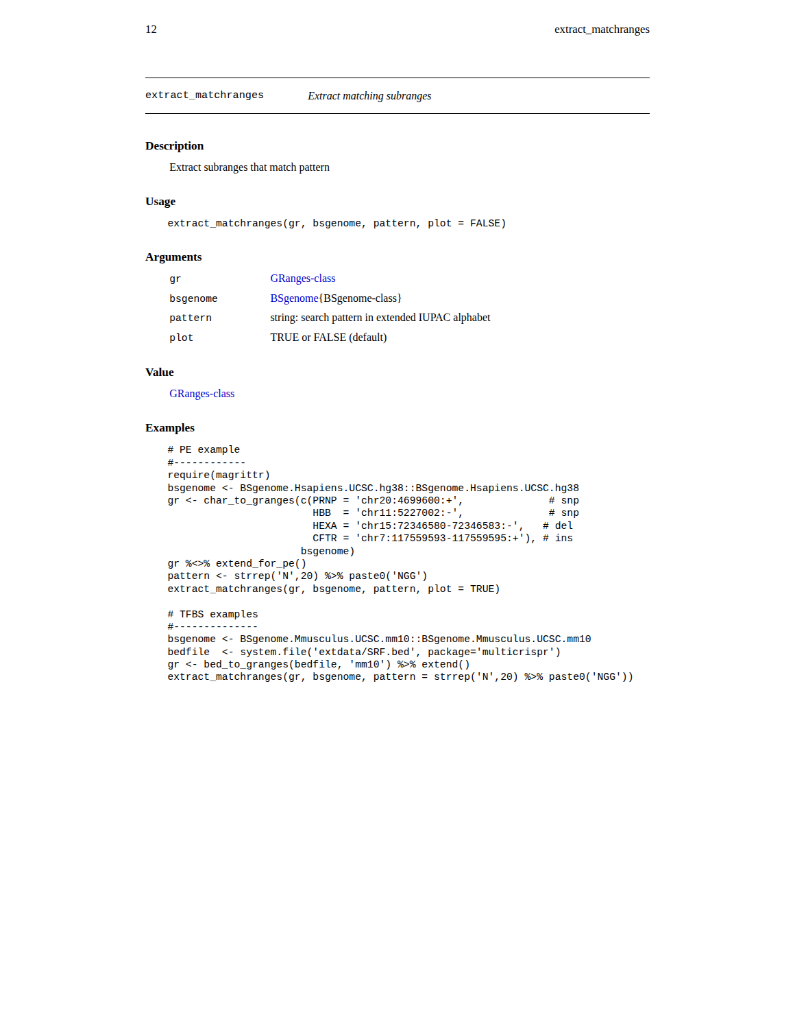12 extract_matchranges
extract_matchranges Extract matching subranges
Description
Extract subranges that match pattern
Usage
extract_matchranges(gr, bsgenome, pattern, plot = FALSE)
Arguments
gr
GRanges-class
bsgenome
BSgenome{BSgenome-class}
pattern
string: search pattern in extended IUPAC alphabet
plot
TRUE or FALSE (default)
Value
GRanges-class
Examples
# PE example
#------------
require(magrittr)
bsgenome <- BSgenome.Hsapiens.UCSC.hg38::BSgenome.Hsapiens.UCSC.hg38
gr <- char_to_granges(c(PRNP = 'chr20:4699600:+',              # snp
                        HBB  = 'chr11:5227002:-',              # snp
                        HEXA = 'chr15:72346580-72346583:-',   # del
                        CFTR = 'chr7:117559593-117559595:+'), # ins
                      bsgenome)
gr %<>% extend_for_pe()
pattern <- strrep('N',20) %>% paste0('NGG')
extract_matchranges(gr, bsgenome, pattern, plot = TRUE)

# TFBS examples
#--------------
bsgenome <- BSgenome.Mmusculus.UCSC.mm10::BSgenome.Mmusculus.UCSC.mm10
bedfile  <- system.file('extdata/SRF.bed', package='multicrispr')
gr <- bed_to_granges(bedfile, 'mm10') %>% extend()
extract_matchranges(gr, bsgenome, pattern = strrep('N',20) %>% paste0('NGG'))